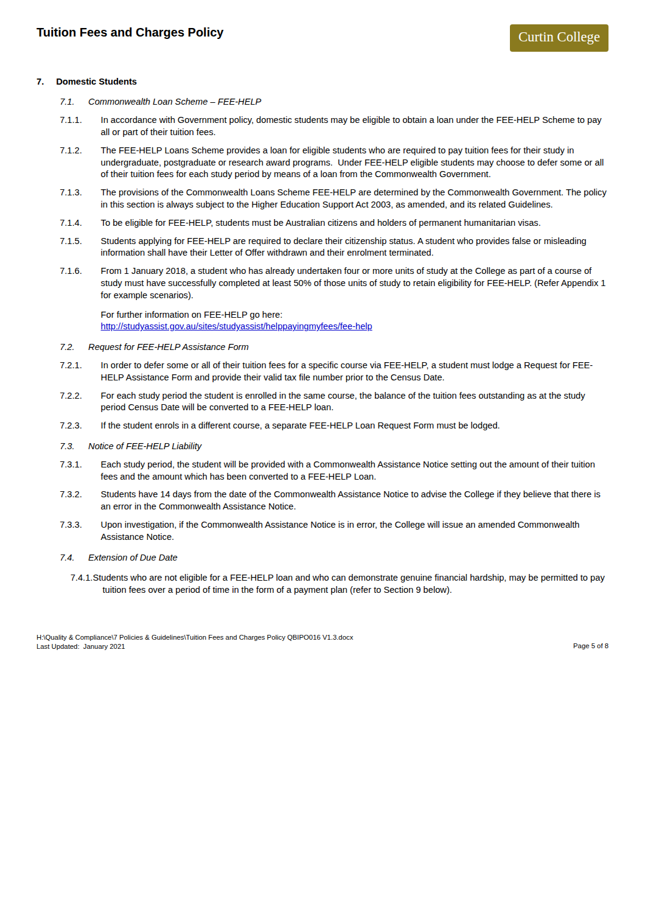Tuition Fees and Charges Policy
Curtin College
7. Domestic Students
7.1. Commonwealth Loan Scheme – FEE-HELP
7.1.1. In accordance with Government policy, domestic students may be eligible to obtain a loan under the FEE-HELP Scheme to pay all or part of their tuition fees.
7.1.2. The FEE-HELP Loans Scheme provides a loan for eligible students who are required to pay tuition fees for their study in undergraduate, postgraduate or research award programs. Under FEE-HELP eligible students may choose to defer some or all of their tuition fees for each study period by means of a loan from the Commonwealth Government.
7.1.3. The provisions of the Commonwealth Loans Scheme FEE-HELP are determined by the Commonwealth Government. The policy in this section is always subject to the Higher Education Support Act 2003, as amended, and its related Guidelines.
7.1.4. To be eligible for FEE-HELP, students must be Australian citizens and holders of permanent humanitarian visas.
7.1.5. Students applying for FEE-HELP are required to declare their citizenship status. A student who provides false or misleading information shall have their Letter of Offer withdrawn and their enrolment terminated.
7.1.6. From 1 January 2018, a student who has already undertaken four or more units of study at the College as part of a course of study must have successfully completed at least 50% of those units of study to retain eligibility for FEE-HELP. (Refer Appendix 1 for example scenarios).
For further information on FEE-HELP go here:
http://studyassist.gov.au/sites/studyassist/helppayingmyfees/fee-help
7.2. Request for FEE-HELP Assistance Form
7.2.1. In order to defer some or all of their tuition fees for a specific course via FEE-HELP, a student must lodge a Request for FEE-HELP Assistance Form and provide their valid tax file number prior to the Census Date.
7.2.2. For each study period the student is enrolled in the same course, the balance of the tuition fees outstanding as at the study period Census Date will be converted to a FEE-HELP loan.
7.2.3. If the student enrols in a different course, a separate FEE-HELP Loan Request Form must be lodged.
7.3. Notice of FEE-HELP Liability
7.3.1. Each study period, the student will be provided with a Commonwealth Assistance Notice setting out the amount of their tuition fees and the amount which has been converted to a FEE-HELP Loan.
7.3.2. Students have 14 days from the date of the Commonwealth Assistance Notice to advise the College if they believe that there is an error in the Commonwealth Assistance Notice.
7.3.3. Upon investigation, if the Commonwealth Assistance Notice is in error, the College will issue an amended Commonwealth Assistance Notice.
7.4. Extension of Due Date
7.4.1.Students who are not eligible for a FEE-HELP loan and who can demonstrate genuine financial hardship, may be permitted to pay tuition fees over a period of time in the form of a payment plan (refer to Section 9 below).
H:\Quality & Compliance\7 Policies & Guidelines\Tuition Fees and Charges Policy QBIPO016 V1.3.docx
Last Updated: January 2021
Page 5 of 8